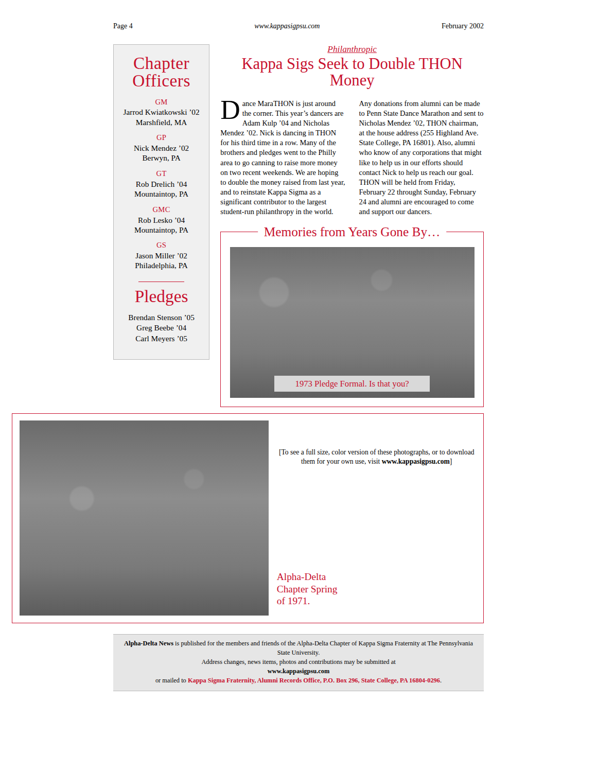Page 4
www.kappasigpsu.com
February 2002
Chapter
Officers
GM
Jarrod Kwiatkowski ’02
Marshfield, MA
GP
Nick Mendez ’02
Berwyn, PA
GT
Rob Drelich ’04
Mountaintop, PA
GMC
Rob Lesko ’04
Mountaintop, PA
GS
Jason Miller ’02
Philadelphia, PA
Pledges
Brendan Stenson ’05
Greg Beebe ’04
Carl Meyers ’05
Philanthropic
Kappa Sigs Seek to Double THON Money
Dance MaraTHON is just around the corner. This year’s dancers are Adam Kulp ’04 and Nicholas Mendez ’02. Nick is dancing in THON for his third time in a row. Many of the brothers and pledges went to the Philly area to go canning to raise more money on two recent weekends. We are hoping to double the money raised from last year, and to reinstate Kappa Sigma as a significant contributor to the largest student-run philanthropy in the world. Any donations from alumni can be made to Penn State Dance Marathon and sent to Nicholas Mendez ’02, THON chairman, at the house address (255 Highland Ave. State College, PA 16801). Also, alumni who know of any corporations that might like to help us in our efforts should contact Nick to help us reach our goal. THON will be held from Friday, February 22 throught Sunday, February 24 and alumni are encouraged to come and support our dancers.
Memories from Years Gone By…
1973 Pledge Formal. Is that you?
[To see a full size, color version of these photographs, or to download them for your own use, visit www.kappasigpsu.com]
Alpha-Delta
Chapter Spring
of 1971.
Alpha-Delta News is published for the members and friends of the Alpha-Delta Chapter of Kappa Sigma Fraternity at The Pennsylvania State University.
Address changes, news items, photos and contributions may be submitted at
www.kappasigpsu.com
or mailed to Kappa Sigma Fraternity, Alumni Records Office, P.O. Box 296, State College, PA 16804-0296.